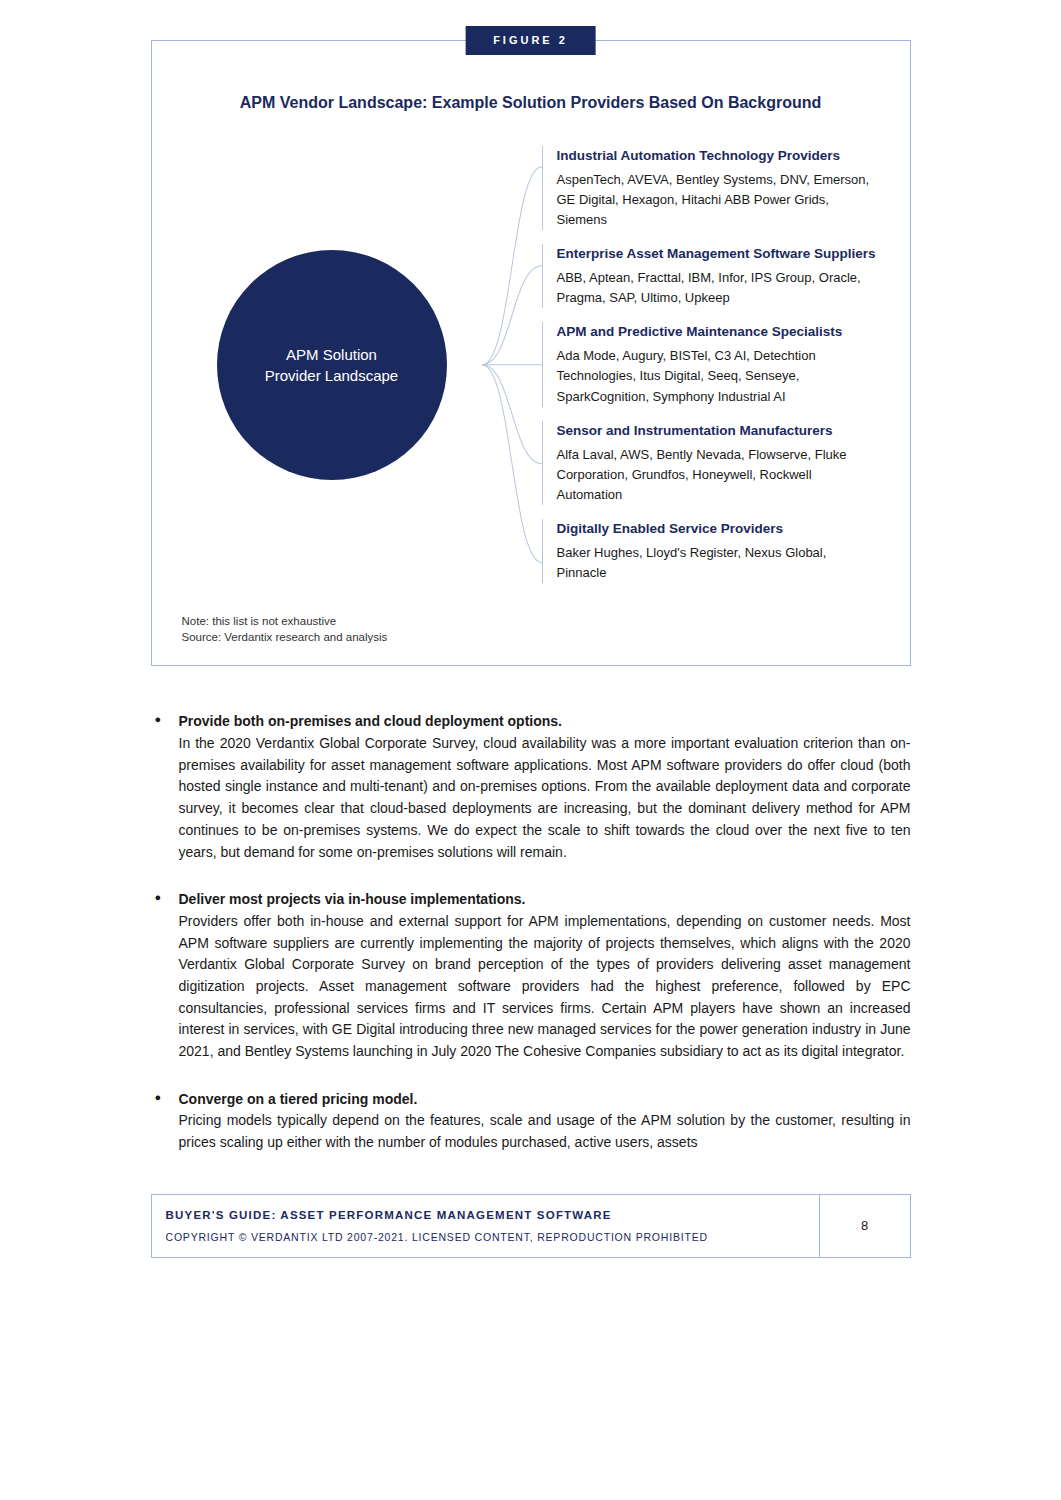FIGURE 2
APM Vendor Landscape: Example Solution Providers Based On Background
APM Solution
Provider Landscape
Industrial Automation Technology Providers
AspenTech, AVEVA, Bentley Systems, DNV, Emerson, GE Digital, Hexagon, Hitachi ABB Power Grids, Siemens
Enterprise Asset Management Software Suppliers
ABB, Aptean, Fracttal, IBM, Infor, IPS Group, Oracle, Pragma, SAP, Ultimo, Upkeep
APM and Predictive Maintenance Specialists
Ada Mode, Augury, BISTel, C3 AI, Detechtion Technologies, Itus Digital, Seeq, Senseye, SparkCognition, Symphony Industrial AI
Sensor and Instrumentation Manufacturers
Alfa Laval, AWS, Bently Nevada, Flowserve, Fluke Corporation, Grundfos, Honeywell, Rockwell Automation
Digitally Enabled Service Providers
Baker Hughes, Lloyd's Register, Nexus Global, Pinnacle
Note: this list is not exhaustive
Source: Verdantix research and analysis
Provide both on-premises and cloud deployment options.
In the 2020 Verdantix Global Corporate Survey, cloud availability was a more important evaluation criterion than on-premises availability for asset management software applications. Most APM software providers do offer cloud (both hosted single instance and multi-tenant) and on-premises options. From the available deployment data and corporate survey, it becomes clear that cloud-based deployments are increasing, but the dominant delivery method for APM continues to be on-premises systems. We do expect the scale to shift towards the cloud over the next five to ten years, but demand for some on-premises solutions will remain.
Deliver most projects via in-house implementations.
Providers offer both in-house and external support for APM implementations, depending on customer needs. Most APM software suppliers are currently implementing the majority of projects themselves, which aligns with the 2020 Verdantix Global Corporate Survey on brand perception of the types of providers delivering asset management digitization projects. Asset management software providers had the highest preference, followed by EPC consultancies, professional services firms and IT services firms. Certain APM players have shown an increased interest in services, with GE Digital introducing three new managed services for the power generation industry in June 2021, and Bentley Systems launching in July 2020 The Cohesive Companies subsidiary to act as its digital integrator.
Converge on a tiered pricing model.
Pricing models typically depend on the features, scale and usage of the APM solution by the customer, resulting in prices scaling up either with the number of modules purchased, active users, assets
BUYER'S GUIDE: ASSET PERFORMANCE MANAGEMENT SOFTWARE
COPYRIGHT © VERDANTIX LTD 2007-2021. LICENSED CONTENT, REPRODUCTION PROHIBITED
8